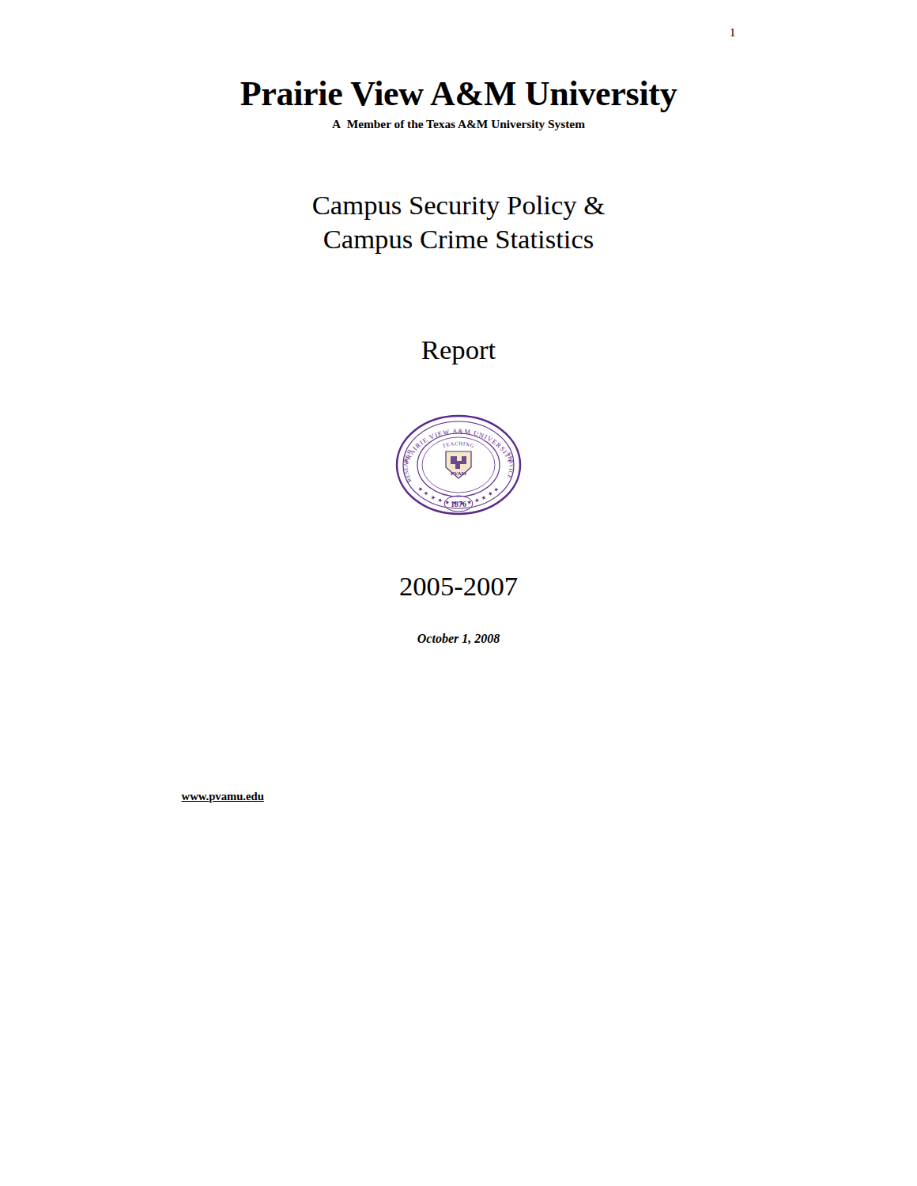1
Prairie View A&M University
A Member of the Texas A&M University System
Campus Security Policy &
Campus Crime Statistics
Report
PRAIRIE VIEW A&M UNIVERSITY RESEARCH SERVICE TEACHING PVAM ★ ★ ★ ★ ★ ★ ★ ★ ★ ★ ★ ★ 1876
2005-2007
October 1, 2008
www.pvamu.edu